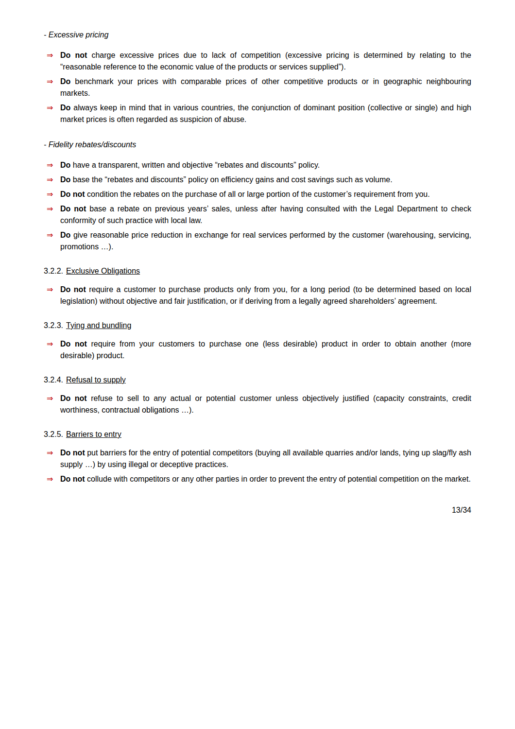- Excessive pricing
Do not charge excessive prices due to lack of competition (excessive pricing is determined by relating to the “reasonable reference to the economic value of the products or services supplied”).
Do benchmark your prices with comparable prices of other competitive products or in geographic neighbouring markets.
Do always keep in mind that in various countries, the conjunction of dominant position (collective or single) and high market prices is often regarded as suspicion of abuse.
- Fidelity rebates/discounts
Do have a transparent, written and objective “rebates and discounts” policy.
Do base the “rebates and discounts” policy on efficiency gains and cost savings such as volume.
Do not condition the rebates on the purchase of all or large portion of the customer’s requirement from you.
Do not base a rebate on previous years’ sales, unless after having consulted with the Legal Department to check conformity of such practice with local law.
Do give reasonable price reduction in exchange for real services performed by the customer (warehousing, servicing, promotions …).
3.2.2. Exclusive Obligations
Do not require a customer to purchase products only from you, for a long period (to be determined based on local legislation) without objective and fair justification, or if deriving from a legally agreed shareholders’ agreement.
3.2.3. Tying and bundling
Do not require from your customers to purchase one (less desirable) product in order to obtain another (more desirable) product.
3.2.4. Refusal to supply
Do not refuse to sell to any actual or potential customer unless objectively justified (capacity constraints, credit worthiness, contractual obligations …).
3.2.5. Barriers to entry
Do not put barriers for the entry of potential competitors (buying all available quarries and/or lands, tying up slag/fly ash supply …) by using illegal or deceptive practices.
Do not collude with competitors or any other parties in order to prevent the entry of potential competition on the market.
13/34